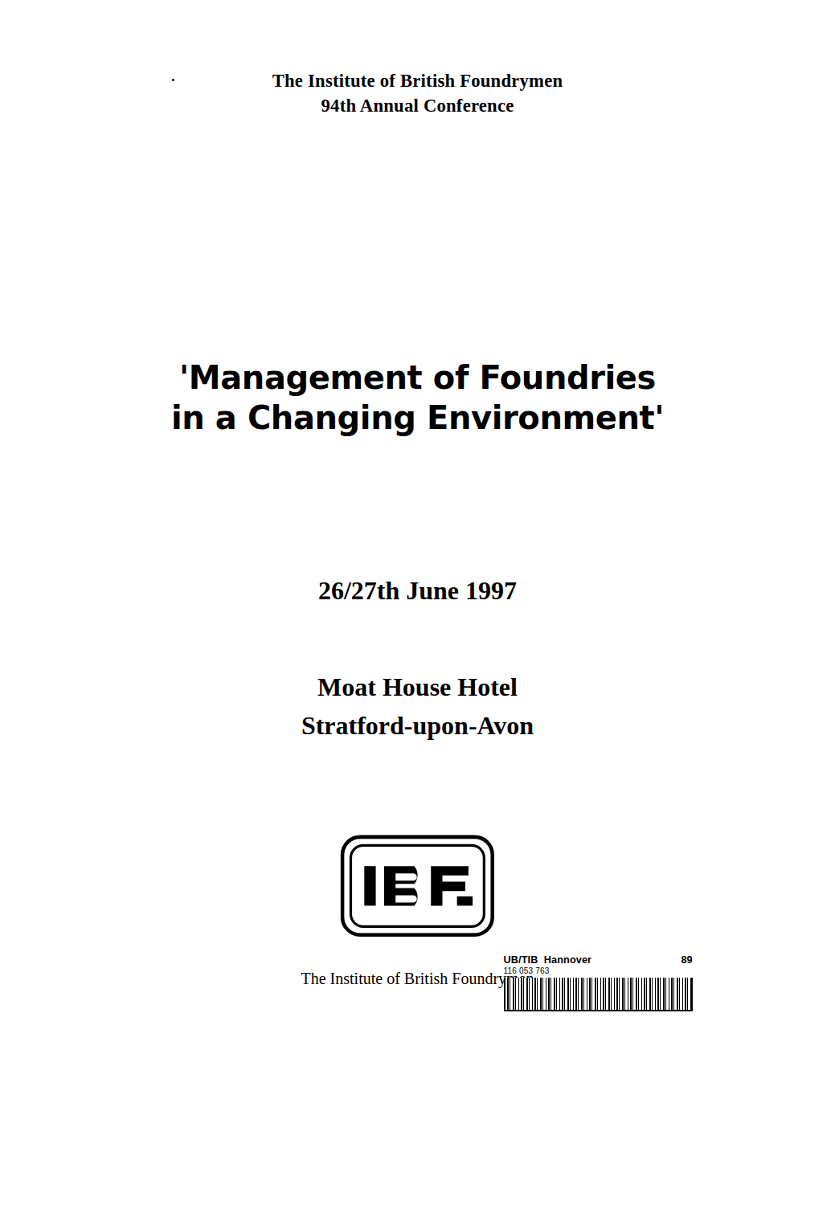The Institute of British Foundrymen 94th Annual Conference
'Management of Foundries in a Changing Environment'
26/27th June 1997
Moat House Hotel Stratford-upon-Avon
The Institute of British Foundrymen
UB/TIB Hannover 89
116 053 763